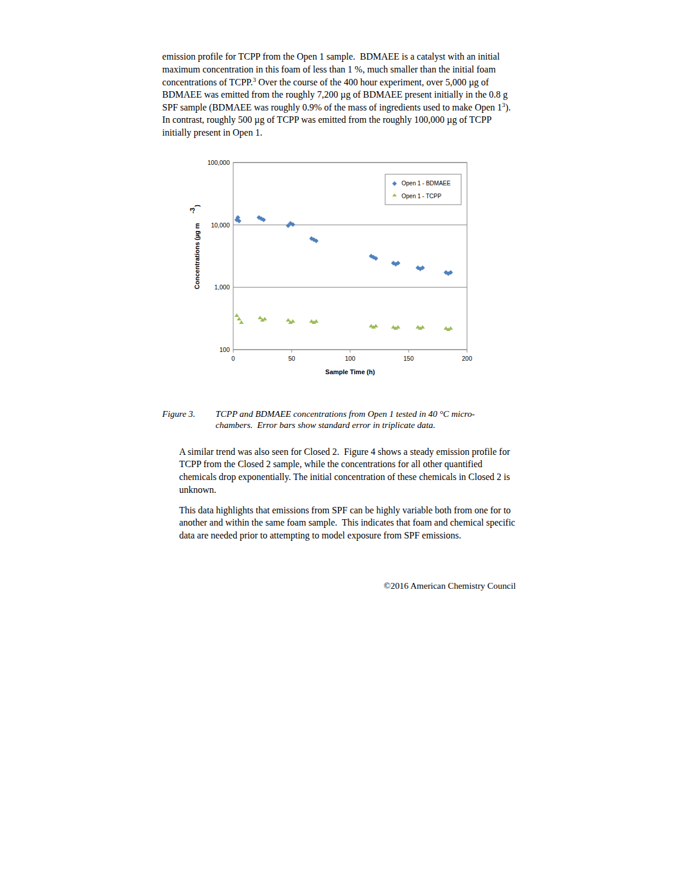emission profile for TCPP from the Open 1 sample. BDMAEE is a catalyst with an initial maximum concentration in this foam of less than 1 %, much smaller than the initial foam concentrations of TCPP.3 Over the course of the 400 hour experiment, over 5,000 µg of BDMAEE was emitted from the roughly 7,200 µg of BDMAEE present initially in the 0.8 g SPF sample (BDMAEE was roughly 0.9% of the mass of ingredients used to make Open 13). In contrast, roughly 500 µg of TCPP was emitted from the roughly 100,000 µg of TCPP initially present in Open 1.
100,000 10,000 1,000 100 Concentrations (µg m -3 ) 0 50 100 150 200 Sample Time (h) Open 1 - BDMAEE Open 1 - TCPP
Figure 3. TCPP and BDMAEE concentrations from Open 1 tested in 40 °C micro-chambers. Error bars show standard error in triplicate data.
A similar trend was also seen for Closed 2. Figure 4 shows a steady emission profile for TCPP from the Closed 2 sample, while the concentrations for all other quantified chemicals drop exponentially. The initial concentration of these chemicals in Closed 2 is unknown.
This data highlights that emissions from SPF can be highly variable both from one for to another and within the same foam sample. This indicates that foam and chemical specific data are needed prior to attempting to model exposure from SPF emissions.
©2016 American Chemistry Council